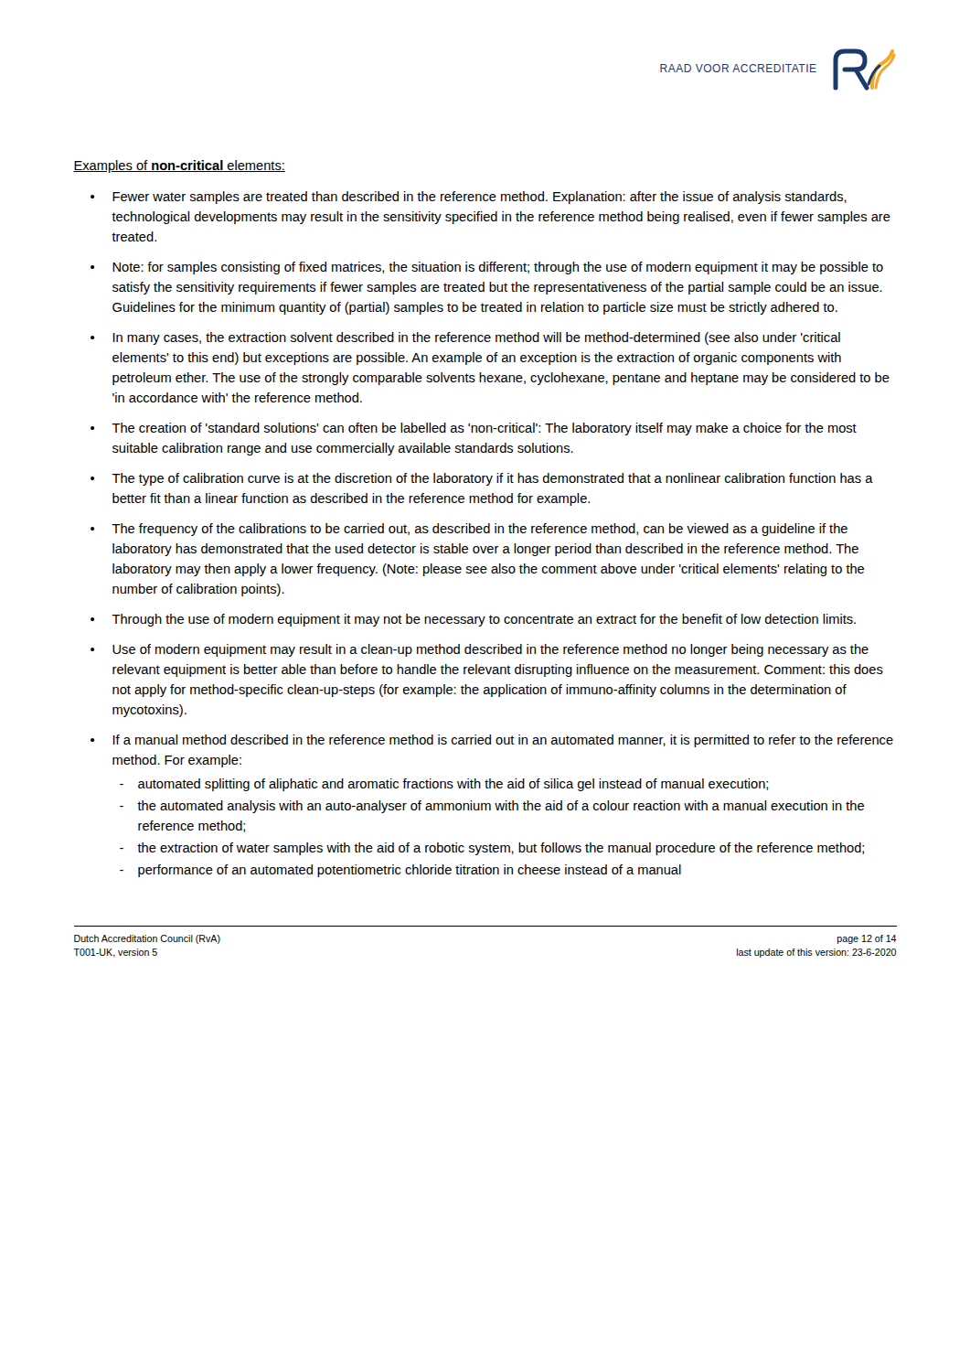RAAD VOOR ACCREDITATIE
Examples of non-critical elements:
Fewer water samples are treated than described in the reference method. Explanation: after the issue of analysis standards, technological developments may result in the sensitivity specified in the reference method being realised, even if fewer samples are treated.
Note: for samples consisting of fixed matrices, the situation is different; through the use of modern equipment it may be possible to satisfy the sensitivity requirements if fewer samples are treated but the representativeness of the partial sample could be an issue. Guidelines for the minimum quantity of (partial) samples to be treated in relation to particle size must be strictly adhered to.
In many cases, the extraction solvent described in the reference method will be method-determined (see also under 'critical elements' to this end) but exceptions are possible. An example of an exception is the extraction of organic components with petroleum ether. The use of the strongly comparable solvents hexane, cyclohexane, pentane and heptane may be considered to be 'in accordance with' the reference method.
The creation of 'standard solutions' can often be labelled as 'non-critical': The laboratory itself may make a choice for the most suitable calibration range and use commercially available standards solutions.
The type of calibration curve is at the discretion of the laboratory if it has demonstrated that a nonlinear calibration function has a better fit than a linear function as described in the reference method for example.
The frequency of the calibrations to be carried out, as described in the reference method, can be viewed as a guideline if the laboratory has demonstrated that the used detector is stable over a longer period than described in the reference method. The laboratory may then apply a lower frequency. (Note: please see also the comment above under 'critical elements' relating to the number of calibration points).
Through the use of modern equipment it may not be necessary to concentrate an extract for the benefit of low detection limits.
Use of modern equipment may result in a clean-up method described in the reference method no longer being necessary as the relevant equipment is better able than before to handle the relevant disrupting influence on the measurement. Comment: this does not apply for method-specific clean-up-steps (for example: the application of immuno-affinity columns in the determination of mycotoxins).
If a manual method described in the reference method is carried out in an automated manner, it is permitted to refer to the reference method. For example:
automated splitting of aliphatic and aromatic fractions with the aid of silica gel instead of manual execution;
the automated analysis with an auto-analyser of ammonium with the aid of a colour reaction with a manual execution in the reference method;
the extraction of water samples with the aid of a robotic system, but follows the manual procedure of the reference method;
performance of an automated potentiometric chloride titration in cheese instead of a manual
Dutch Accreditation Council (RvA)
T001-UK, version 5
page 12 of 14
last update of this version: 23-6-2020